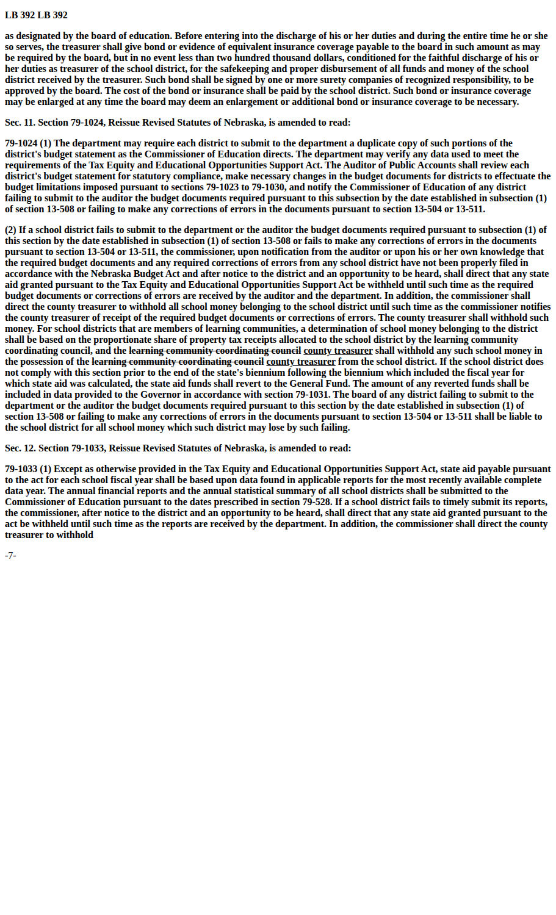LB 392 LB 392
as designated by the board of education. Before entering into the discharge of his or her duties and during the entire time he or she so serves, the treasurer shall give bond or evidence of equivalent insurance coverage payable to the board in such amount as may be required by the board, but in no event less than two hundred thousand dollars, conditioned for the faithful discharge of his or her duties as treasurer of the school district, for the safekeeping and proper disbursement of all funds and money of the school district received by the treasurer. Such bond shall be signed by one or more surety companies of recognized responsibility, to be approved by the board. The cost of the bond or insurance shall be paid by the school district. Such bond or insurance coverage may be enlarged at any time the board may deem an enlargement or additional bond or insurance coverage to be necessary.
Sec. 11. Section 79-1024, Reissue Revised Statutes of Nebraska, is amended to read:
79-1024 (1) The department may require each district to submit to the department a duplicate copy of such portions of the district's budget statement as the Commissioner of Education directs. The department may verify any data used to meet the requirements of the Tax Equity and Educational Opportunities Support Act. The Auditor of Public Accounts shall review each district's budget statement for statutory compliance, make necessary changes in the budget documents for districts to effectuate the budget limitations imposed pursuant to sections 79-1023 to 79-1030, and notify the Commissioner of Education of any district failing to submit to the auditor the budget documents required pursuant to this subsection by the date established in subsection (1) of section 13-508 or failing to make any corrections of errors in the documents pursuant to section 13-504 or 13-511.
(2) If a school district fails to submit to the department or the auditor the budget documents required pursuant to subsection (1) of this section by the date established in subsection (1) of section 13-508 or fails to make any corrections of errors in the documents pursuant to section 13-504 or 13-511, the commissioner, upon notification from the auditor or upon his or her own knowledge that the required budget documents and any required corrections of errors from any school district have not been properly filed in accordance with the Nebraska Budget Act and after notice to the district and an opportunity to be heard, shall direct that any state aid granted pursuant to the Tax Equity and Educational Opportunities Support Act be withheld until such time as the required budget documents or corrections of errors are received by the auditor and the department. In addition, the commissioner shall direct the county treasurer to withhold all school money belonging to the school district until such time as the commissioner notifies the county treasurer of receipt of the required budget documents or corrections of errors. The county treasurer shall withhold such money. For school districts that are members of learning communities, a determination of school money belonging to the district shall be based on the proportionate share of property tax receipts allocated to the school district by the learning community coordinating council, and the learning community coordinating council county treasurer shall withhold any such school money in the possession of the learning community coordinating council county treasurer from the school district. If the school district does not comply with this section prior to the end of the state's biennium following the biennium which included the fiscal year for which state aid was calculated, the state aid funds shall revert to the General Fund. The amount of any reverted funds shall be included in data provided to the Governor in accordance with section 79-1031. The board of any district failing to submit to the department or the auditor the budget documents required pursuant to this section by the date established in subsection (1) of section 13-508 or failing to make any corrections of errors in the documents pursuant to section 13-504 or 13-511 shall be liable to the school district for all school money which such district may lose by such failing.
Sec. 12. Section 79-1033, Reissue Revised Statutes of Nebraska, is amended to read:
79-1033 (1) Except as otherwise provided in the Tax Equity and Educational Opportunities Support Act, state aid payable pursuant to the act for each school fiscal year shall be based upon data found in applicable reports for the most recently available complete data year. The annual financial reports and the annual statistical summary of all school districts shall be submitted to the Commissioner of Education pursuant to the dates prescribed in section 79-528. If a school district fails to timely submit its reports, the commissioner, after notice to the district and an opportunity to be heard, shall direct that any state aid granted pursuant to the act be withheld until such time as the reports are received by the department. In addition, the commissioner shall direct the county treasurer to withhold
-7-